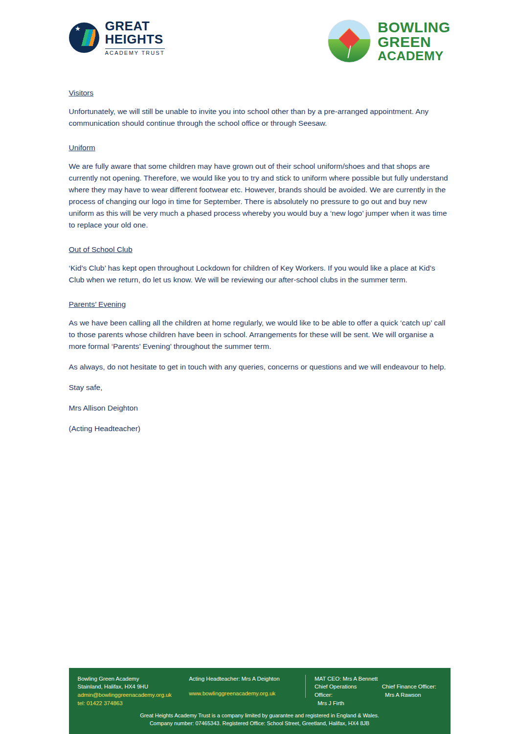GREAT HEIGHTS ACADEMY TRUST
BOWLING GREEN ACADEMY
Visitors
Unfortunately, we will still be unable to invite you into school other than by a pre-arranged appointment. Any communication should continue through the school office or through Seesaw.
Uniform
We are fully aware that some children may have grown out of their school uniform/shoes and that shops are currently not opening. Therefore, we would like you to try and stick to uniform where possible but fully understand where they may have to wear different footwear etc. However, brands should be avoided. We are currently in the process of changing our logo in time for September. There is absolutely no pressure to go out and buy new uniform as this will be very much a phased process whereby you would buy a ‘new logo’ jumper when it was time to replace your old one.
Out of School Club
‘Kid’s Club’ has kept open throughout Lockdown for children of Key Workers. If you would like a place at Kid’s Club when we return, do let us know. We will be reviewing our after-school clubs in the summer term.
Parents’ Evening
As we have been calling all the children at home regularly, we would like to be able to offer a quick ‘catch up’ call to those parents whose children have been in school. Arrangements for these will be sent. We will organise a more formal ‘Parents’ Evening’ throughout the summer term.
As always, do not hesitate to get in touch with any queries, concerns or questions and we will endeavour to help.
Stay safe,
Mrs Allison Deighton
(Acting Headteacher)
Bowling Green Academy
Stainland, Halifax, HX4 9HU
admin@bowlinggreenacademy.org.uk
tel: 01422 374863
Acting Headteacher: Mrs A Deighton
www.bowlinggreenacademy.org.uk
MAT CEO: Mrs A Bennett
Chief Operations Officer:
Mrs J Firth
Chief Finance Officer:
Mrs A Rawson
Great Heights Academy Trust is a company limited by guarantee and registered in England & Wales.
Company number: 07465343. Registered Office: School Street, Greetland, Halifax, HX4 8JB